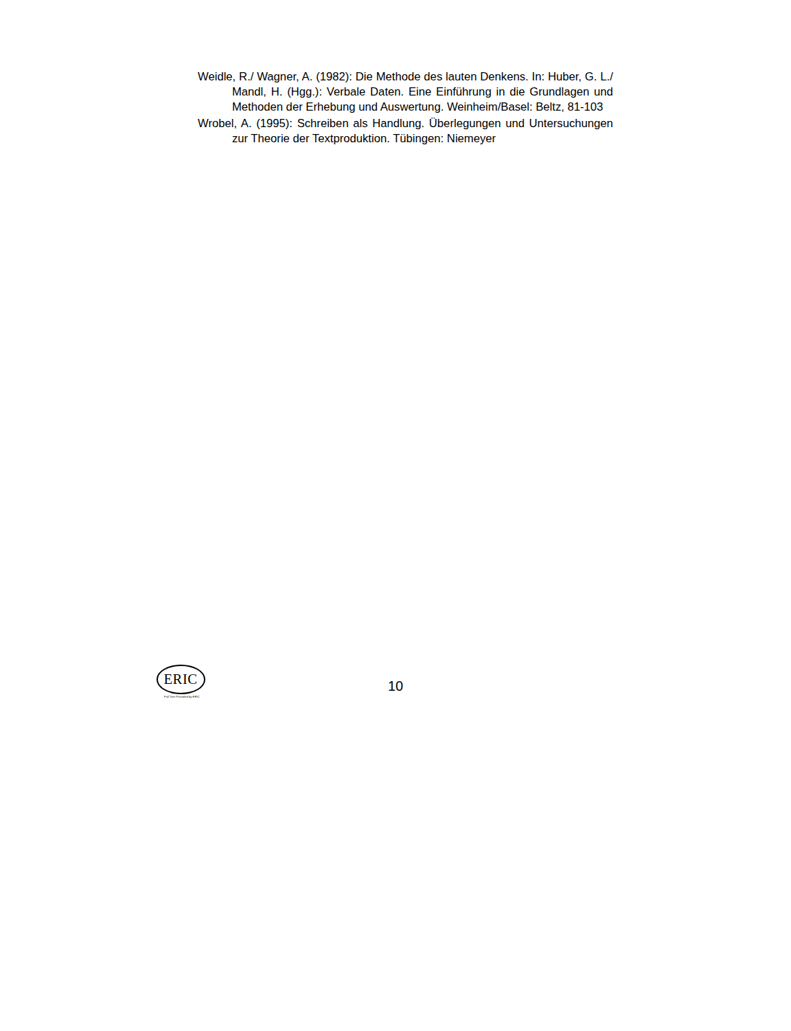Weidle, R./ Wagner, A. (1982): Die Methode des lauten Denkens. In: Huber, G. L./ Mandl, H. (Hgg.): Verbale Daten. Eine Einführung in die Grundlagen und Methoden der Erhebung und Auswertung. Weinheim/Basel: Beltz, 81-103
Wrobel, A. (1995): Schreiben als Handlung. Überlegungen und Untersuchungen zur Theorie der Textproduktion. Tübingen: Niemeyer
ERIC Full Text Provided by ERIC
10